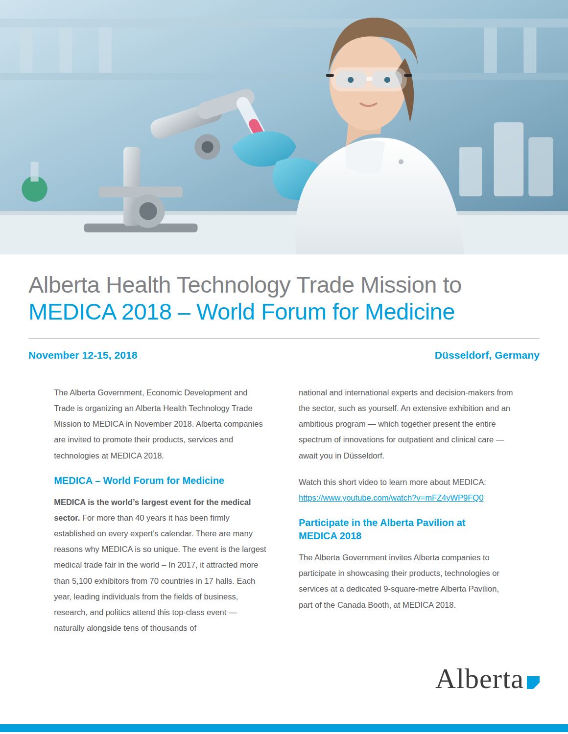Alberta Health Technology Trade Mission to MEDICA 2018 – World Forum for Medicine
November 12-15, 2018 Düsseldorf, Germany
The Alberta Government, Economic Development and Trade is organizing an Alberta Health Technology Trade Mission to MEDICA in November 2018. Alberta companies are invited to promote their products, services and technologies at MEDICA 2018.
MEDICA – World Forum for Medicine
MEDICA is the world’s largest event for the medical sector. For more than 40 years it has been firmly established on every expert’s calendar. There are many reasons why MEDICA is so unique. The event is the largest medical trade fair in the world – In 2017, it attracted more than 5,100 exhibitors from 70 countries in 17 halls. Each year, leading individuals from the fields of business, research, and politics attend this top-class event — naturally alongside tens of thousands of
national and international experts and decision-makers from the sector, such as yourself. An extensive exhibition and an ambitious program — which together present the entire spectrum of innovations for outpatient and clinical care — await you in Düsseldorf.
Watch this short video to learn more about MEDICA:
https://www.youtube.com/watch?v=mFZ4yWP9FQ0
Participate in the Alberta Pavilion at
MEDICA 2018
The Alberta Government invites Alberta companies to participate in showcasing their products, technologies or services at a dedicated 9-square-metre Alberta Pavilion, part of the Canada Booth, at MEDICA 2018.
Alberta